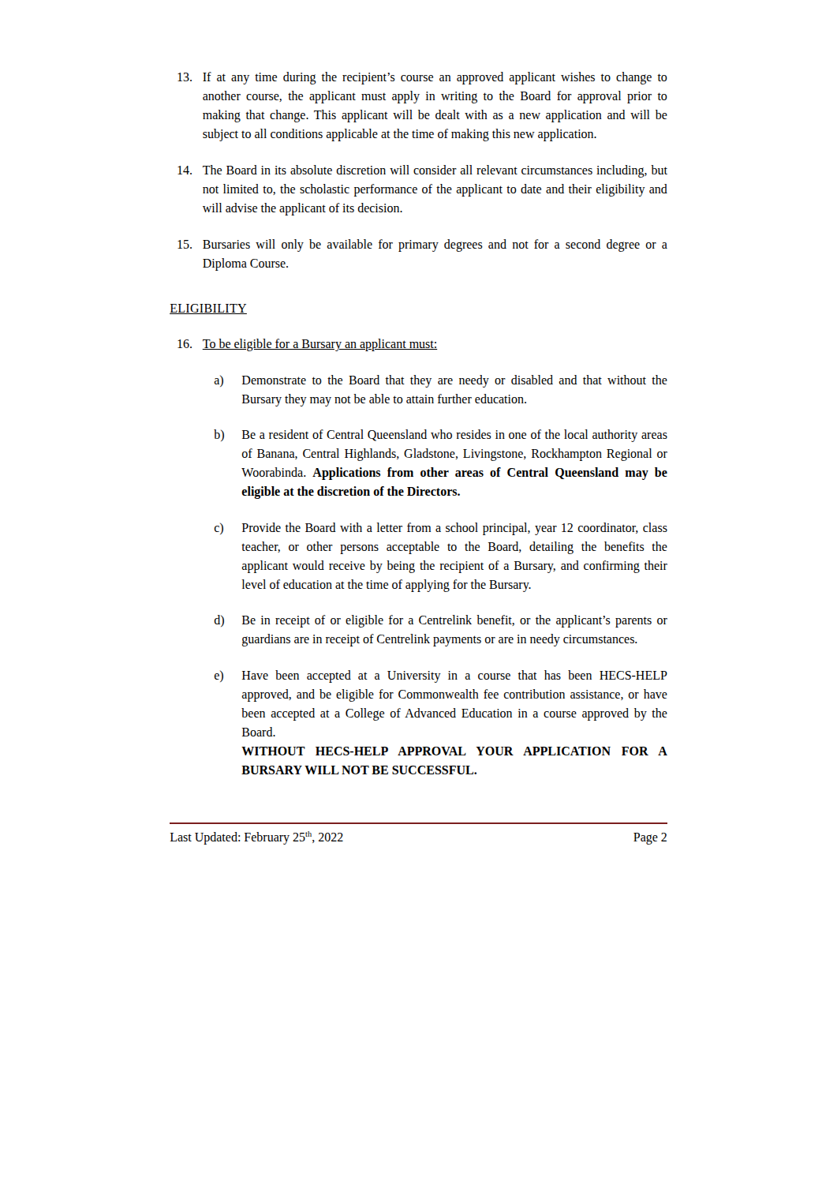If at any time during the recipient’s course an approved applicant wishes to change to another course, the applicant must apply in writing to the Board for approval prior to making that change. This applicant will be dealt with as a new application and will be subject to all conditions applicable at the time of making this new application.
The Board in its absolute discretion will consider all relevant circumstances including, but not limited to, the scholastic performance of the applicant to date and their eligibility and will advise the applicant of its decision.
Bursaries will only be available for primary degrees and not for a second degree or a Diploma Course.
ELIGIBILITY
To be eligible for a Bursary an applicant must:
Demonstrate to the Board that they are needy or disabled and that without the Bursary they may not be able to attain further education.
Be a resident of Central Queensland who resides in one of the local authority areas of Banana, Central Highlands, Gladstone, Livingstone, Rockhampton Regional or Woorabinda. Applications from other areas of Central Queensland may be eligible at the discretion of the Directors.
Provide the Board with a letter from a school principal, year 12 coordinator, class teacher, or other persons acceptable to the Board, detailing the benefits the applicant would receive by being the recipient of a Bursary, and confirming their level of education at the time of applying for the Bursary.
Be in receipt of or eligible for a Centrelink benefit, or the applicant’s parents or guardians are in receipt of Centrelink payments or are in needy circumstances.
Have been accepted at a University in a course that has been HECS-HELP approved, and be eligible for Commonwealth fee contribution assistance, or have been accepted at a College of Advanced Education in a course approved by the Board.
WITHOUT HECS-HELP APPROVAL YOUR APPLICATION FOR A BURSARY WILL NOT BE SUCCESSFUL.
Last Updated: February 25th, 2022
Page 2